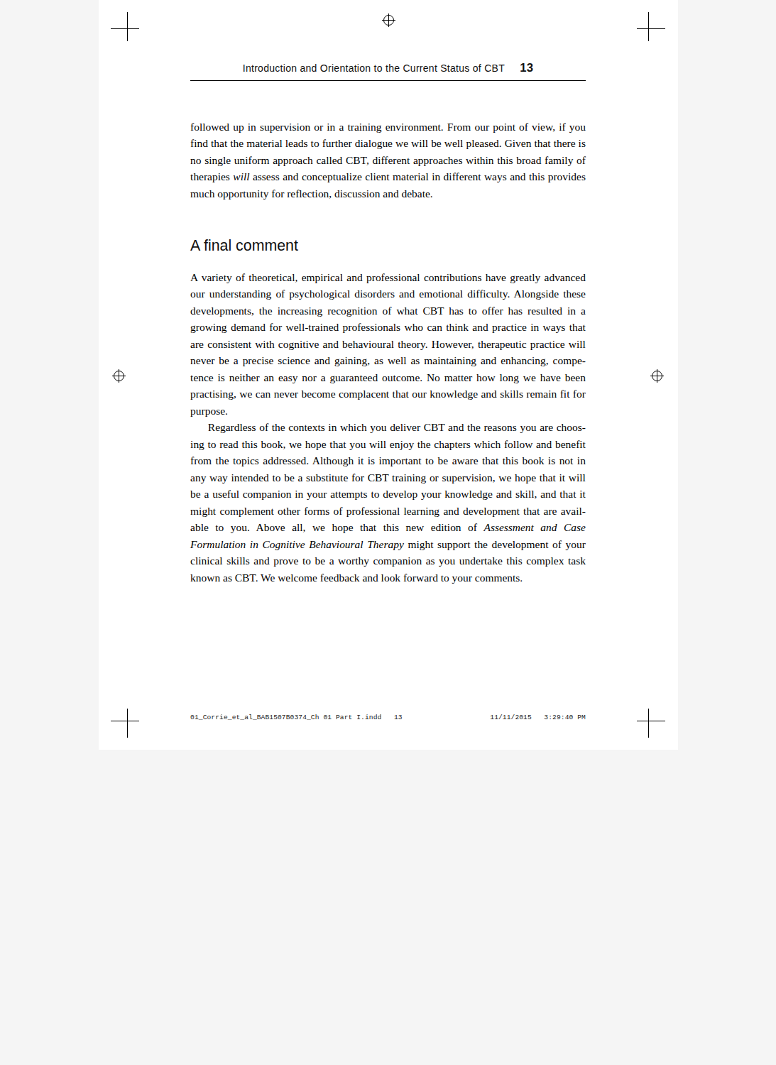Introduction and Orientation to the Current Status of CBT 13
followed up in supervision or in a training environment. From our point of view, if you find that the material leads to further dialogue we will be well pleased. Given that there is no single uniform approach called CBT, different approaches within this broad family of therapies will assess and conceptualize client material in different ways and this provides much opportunity for reflection, discussion and debate.
A final comment
A variety of theoretical, empirical and professional contributions have greatly advanced our understanding of psychological disorders and emotional difficulty. Alongside these developments, the increasing recognition of what CBT has to offer has resulted in a growing demand for well-trained professionals who can think and practice in ways that are consistent with cognitive and behavioural theory. However, therapeutic practice will never be a precise science and gaining, as well as maintaining and enhancing, competence is neither an easy nor a guaranteed outcome. No matter how long we have been practising, we can never become complacent that our knowledge and skills remain fit for purpose.
Regardless of the contexts in which you deliver CBT and the reasons you are choosing to read this book, we hope that you will enjoy the chapters which follow and benefit from the topics addressed. Although it is important to be aware that this book is not in any way intended to be a substitute for CBT training or supervision, we hope that it will be a useful companion in your attempts to develop your knowledge and skill, and that it might complement other forms of professional learning and development that are available to you. Above all, we hope that this new edition of Assessment and Case Formulation in Cognitive Behavioural Therapy might support the development of your clinical skills and prove to be a worthy companion as you undertake this complex task known as CBT. We welcome feedback and look forward to your comments.
01_Corrie_et_al_BAB1507B0374_Ch 01 Part I.indd 13 11/11/2015 3:29:40 PM